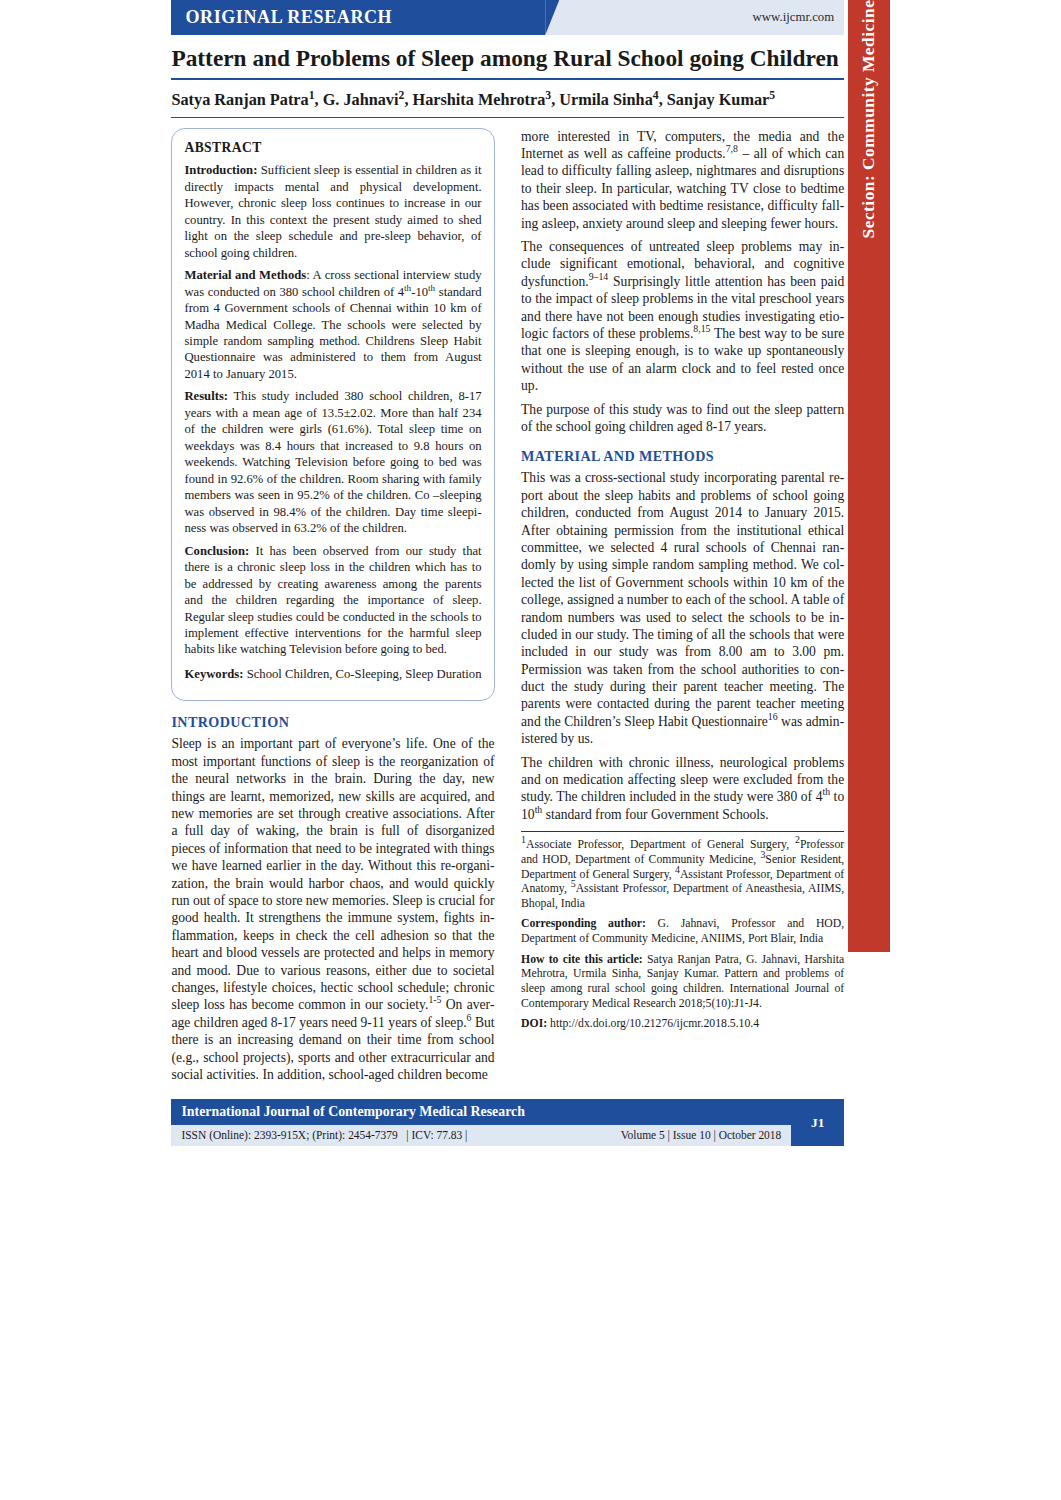Section: Community Medicine
ORIGINAL RESEARCH
www.ijcmr.com
Pattern and Problems of Sleep among Rural School going Children
Satya Ranjan Patra1, G. Jahnavi2, Harshita Mehrotra3, Urmila Sinha4, Sanjay Kumar5
ABSTRACT
Introduction: Sufficient sleep is essential in children as it directly impacts mental and physical development. However, chronic sleep loss continues to increase in our country. In this context the present study aimed to shed light on the sleep schedule and pre-sleep behavior, of school going children.
Material and Methods: A cross sectional interview study was conducted on 380 school children of 4th-10th standard from 4 Government schools of Chennai within 10 km of Madha Medical College. The schools were selected by simple random sampling method. Childrens Sleep Habit Questionnaire was administered to them from August 2014 to January 2015.
Results: This study included 380 school children, 8-17 years with a mean age of 13.5±2.02. More than half 234 of the children were girls (61.6%). Total sleep time on weekdays was 8.4 hours that increased to 9.8 hours on weekends. Watching Television before going to bed was found in 92.6% of the children. Room sharing with family members was seen in 95.2% of the children. Co –sleeping was observed in 98.4% of the children. Day time sleepiness was observed in 63.2% of the children.
Conclusion: It has been observed from our study that there is a chronic sleep loss in the children which has to be addressed by creating awareness among the parents and the children regarding the importance of sleep. Regular sleep studies could be conducted in the schools to implement effective interventions for the harmful sleep habits like watching Television before going to bed.
Keywords: School Children, Co-Sleeping, Sleep Duration
INTRODUCTION
Sleep is an important part of everyone’s life. One of the most important functions of sleep is the reorganization of the neural networks in the brain. During the day, new things are learnt, memorized, new skills are acquired, and new memories are set through creative associations. After a full day of waking, the brain is full of disorganized pieces of information that need to be integrated with things we have learned earlier in the day. Without this re-organization, the brain would harbor chaos, and would quickly run out of space to store new memories. Sleep is crucial for good health. It strengthens the immune system, fights inflammation, keeps in check the cell adhesion so that the heart and blood vessels are protected and helps in memory and mood. Due to various reasons, either due to societal changes, lifestyle choices, hectic school schedule; chronic sleep loss has become common in our society.1-5 On average children aged 8-17 years need 9-11 years of sleep.6 But there is an increasing demand on their time from school (e.g., school projects), sports and other extracurricular and social activities. In addition, school-aged children become
more interested in TV, computers, the media and the Internet as well as caffeine products.7,8 – all of which can lead to difficulty falling asleep, nightmares and disruptions to their sleep. In particular, watching TV close to bedtime has been associated with bedtime resistance, difficulty falling asleep, anxiety around sleep and sleeping fewer hours.
The consequences of untreated sleep problems may include significant emotional, behavioral, and cognitive dysfunction.9–14 Surprisingly little attention has been paid to the impact of sleep problems in the vital preschool years and there have not been enough studies investigating etiologic factors of these problems.8,15 The best way to be sure that one is sleeping enough, is to wake up spontaneously without the use of an alarm clock and to feel rested once up.
The purpose of this study was to find out the sleep pattern of the school going children aged 8-17 years.
MATERIAL AND METHODS
This was a cross-sectional study incorporating parental report about the sleep habits and problems of school going children, conducted from August 2014 to January 2015. After obtaining permission from the institutional ethical committee, we selected 4 rural schools of Chennai randomly by using simple random sampling method. We collected the list of Government schools within 10 km of the college, assigned a number to each of the school. A table of random numbers was used to select the schools to be included in our study. The timing of all the schools that were included in our study was from 8.00 am to 3.00 pm. Permission was taken from the school authorities to conduct the study during their parent teacher meeting. The parents were contacted during the parent teacher meeting and the Children’s Sleep Habit Questionnaire16 was administered by us.
The children with chronic illness, neurological problems and on medication affecting sleep were excluded from the study. The children included in the study were 380 of 4th to 10th standard from four Government Schools.
1Associate Professor, Department of General Surgery, 2Professor and HOD, Department of Community Medicine, 3Senior Resident, Department of General Surgery, 4Assistant Professor, Department of Anatomy, 5Assistant Professor, Department of Aneasthesia, AIIMS, Bhopal, India
Corresponding author: G. Jahnavi, Professor and HOD, Department of Community Medicine, ANIIMS, Port Blair, India
How to cite this article: Satya Ranjan Patra, G. Jahnavi, Harshita Mehrotra, Urmila Sinha, Sanjay Kumar. Pattern and problems of sleep among rural school going children. International Journal of Contemporary Medical Research 2018;5(10):J1-J4.
DOI: http://dx.doi.org/10.21276/ijcmr.2018.5.10.4
International Journal of Contemporary Medical Research
ISSN (Online): 2393-915X; (Print): 2454-7379 | ICV: 77.83 | Volume 5 | Issue 10 | October 2018
J1